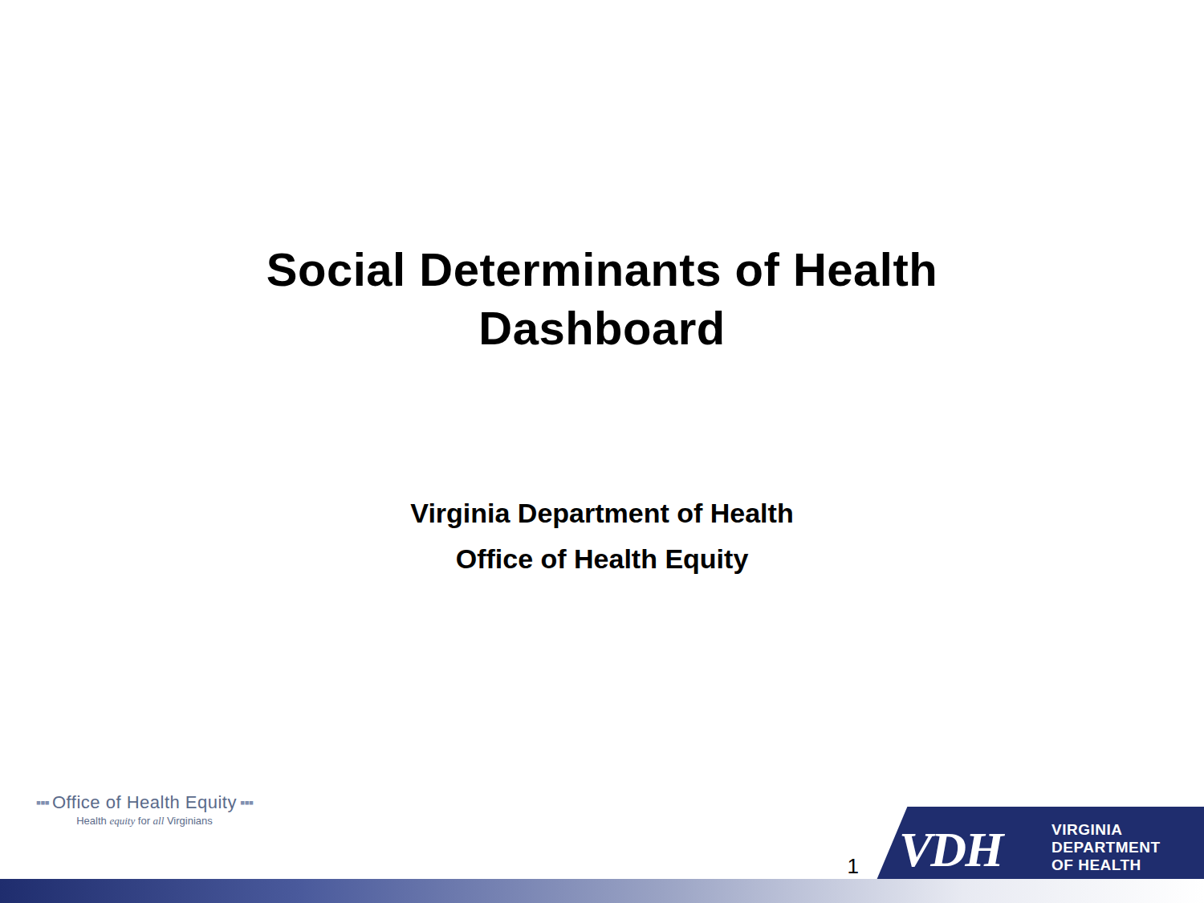Social Determinants of Health Dashboard
Virginia Department of Health
Office of Health Equity
▪▪▪Office of Health Equity▪▪▪
Health equity for all Virginians
1
VDH
VIRGINIA
DEPARTMENT
OF HEALTH
Protecting You and Your Environment